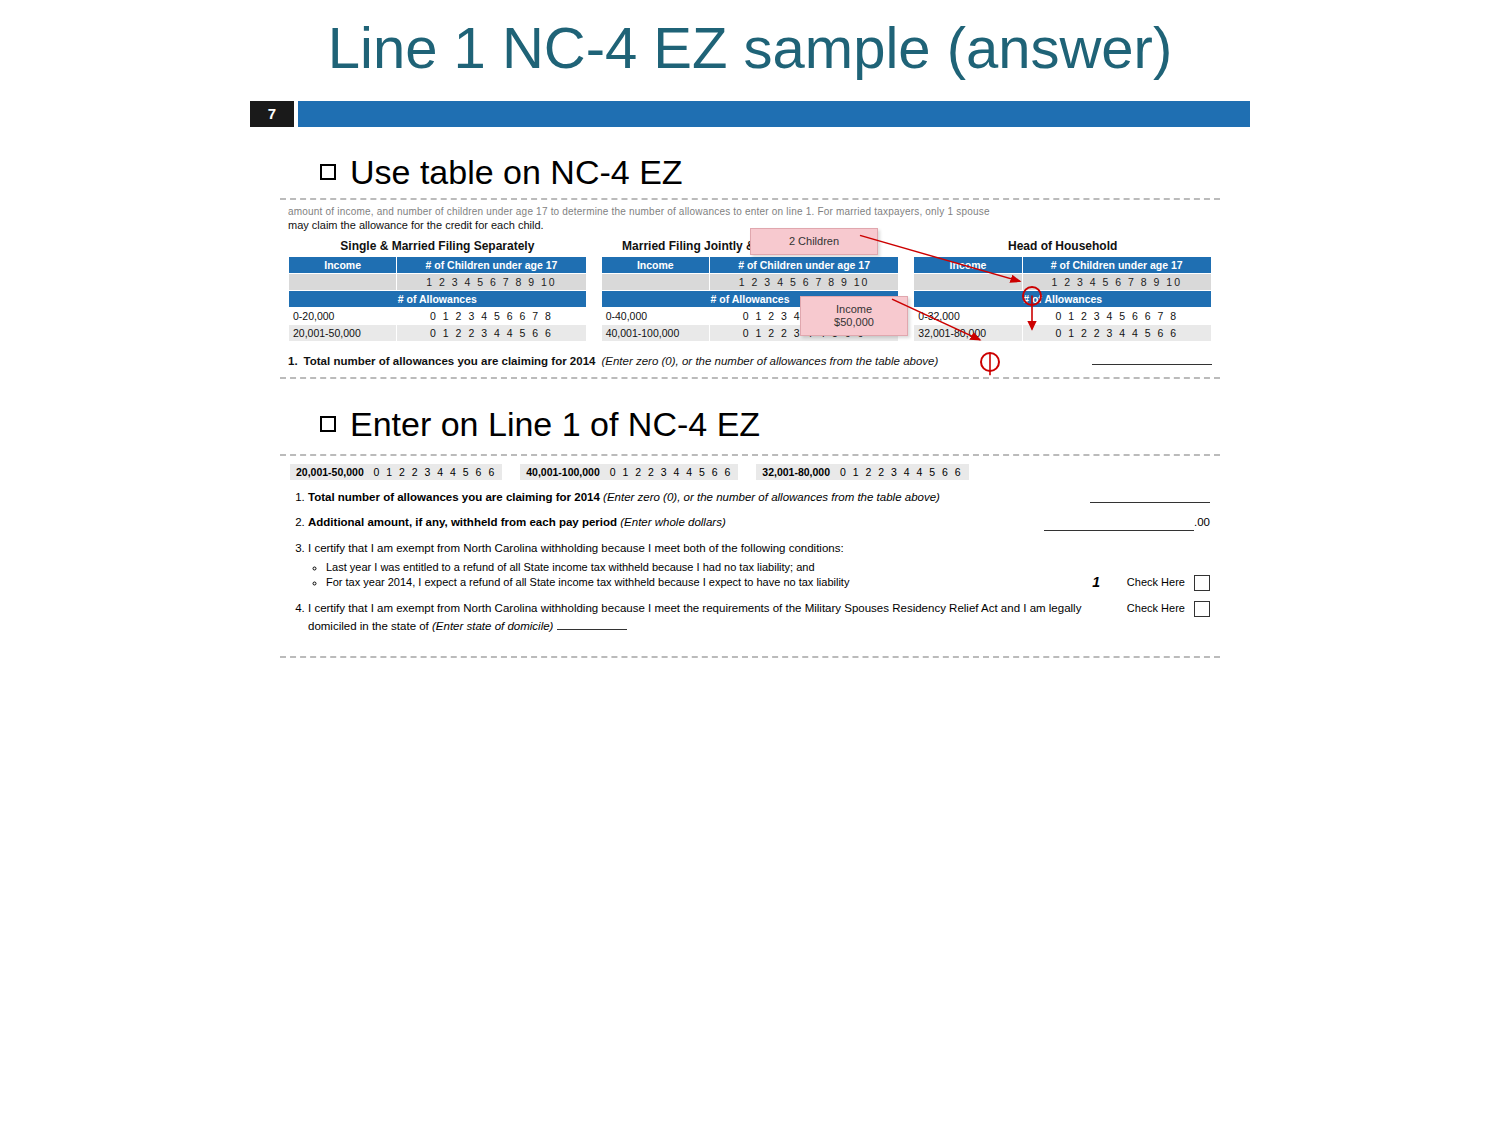Line 1 NC-4 EZ sample (answer)
7
Use table on NC-4 EZ
amount of income, and number of children under age 17 to determine the number of allowances to enter on line 1. For married taxpayers, only 1 spouse
may claim the allowance for the credit for each child.
Single & Married Filing Separately
| Income | # of Children under age 17 |
| --- | --- |
| | 1 2 3 4 5 6 7 8 9 10 |
| # of Allowances |
| 0-20,000 | 0 1 2 3 4 5 6 6 7 8 |
| 20,001-50,000 | 0 1 2 2 3 4 4 5 6 6 |
Married Filing Jointly & Qualifying Widow(er)
| Income | # of Children under age 17 |
| --- | --- |
| | 1 2 3 4 5 6 7 8 9 10 |
| # of Allowances |
| 0-40,000 | 0 1 2 3 4 5 6 6 7 8 |
| 40,001-100,000 | 0 1 2 2 3 4 4 5 6 6 |
Head of Household
| Income | # of Children under age 17 |
| --- | --- |
| | 1 2 3 4 5 6 7 8 9 10 |
| # of Allowances |
| 0-32,000 | 0 1 2 3 4 5 6 6 7 8 |
| 32,001-80,000 | 0 1 2 2 3 4 4 5 6 6 |
1. Total number of allowances you are claiming for 2014 (Enter zero (0), or the number of allowances from the table above)
2 Children
Income
$50,000
Enter on Line 1 of NC-4 EZ
20,001-50,000 0 1 2 2 3 4 4 5 6 6
40,001-100,000 0 1 2 2 3 4 4 5 6 6
32,001-80,000 0 1 2 2 3 4 4 5 6 6
Total number of allowances you are claiming for 2014 (Enter zero (0), or the number of allowances from the table above)
.00 Additional amount, if any, withheld from each pay period (Enter whole dollars)
I certify that I am exempt from North Carolina withholding because I meet both of the following conditions:
Last year I was entitled to a refund of all State income tax withheld because I had no tax liability; and
Check Here For tax year 2014, I expect a refund of all State income tax withheld because I expect to have no tax liability
Check Here I certify that I am exempt from North Carolina withholding because I meet the requirements of the Military Spouses Residency Relief Act and I am legally domiciled in the state of (Enter state of domicile)
1